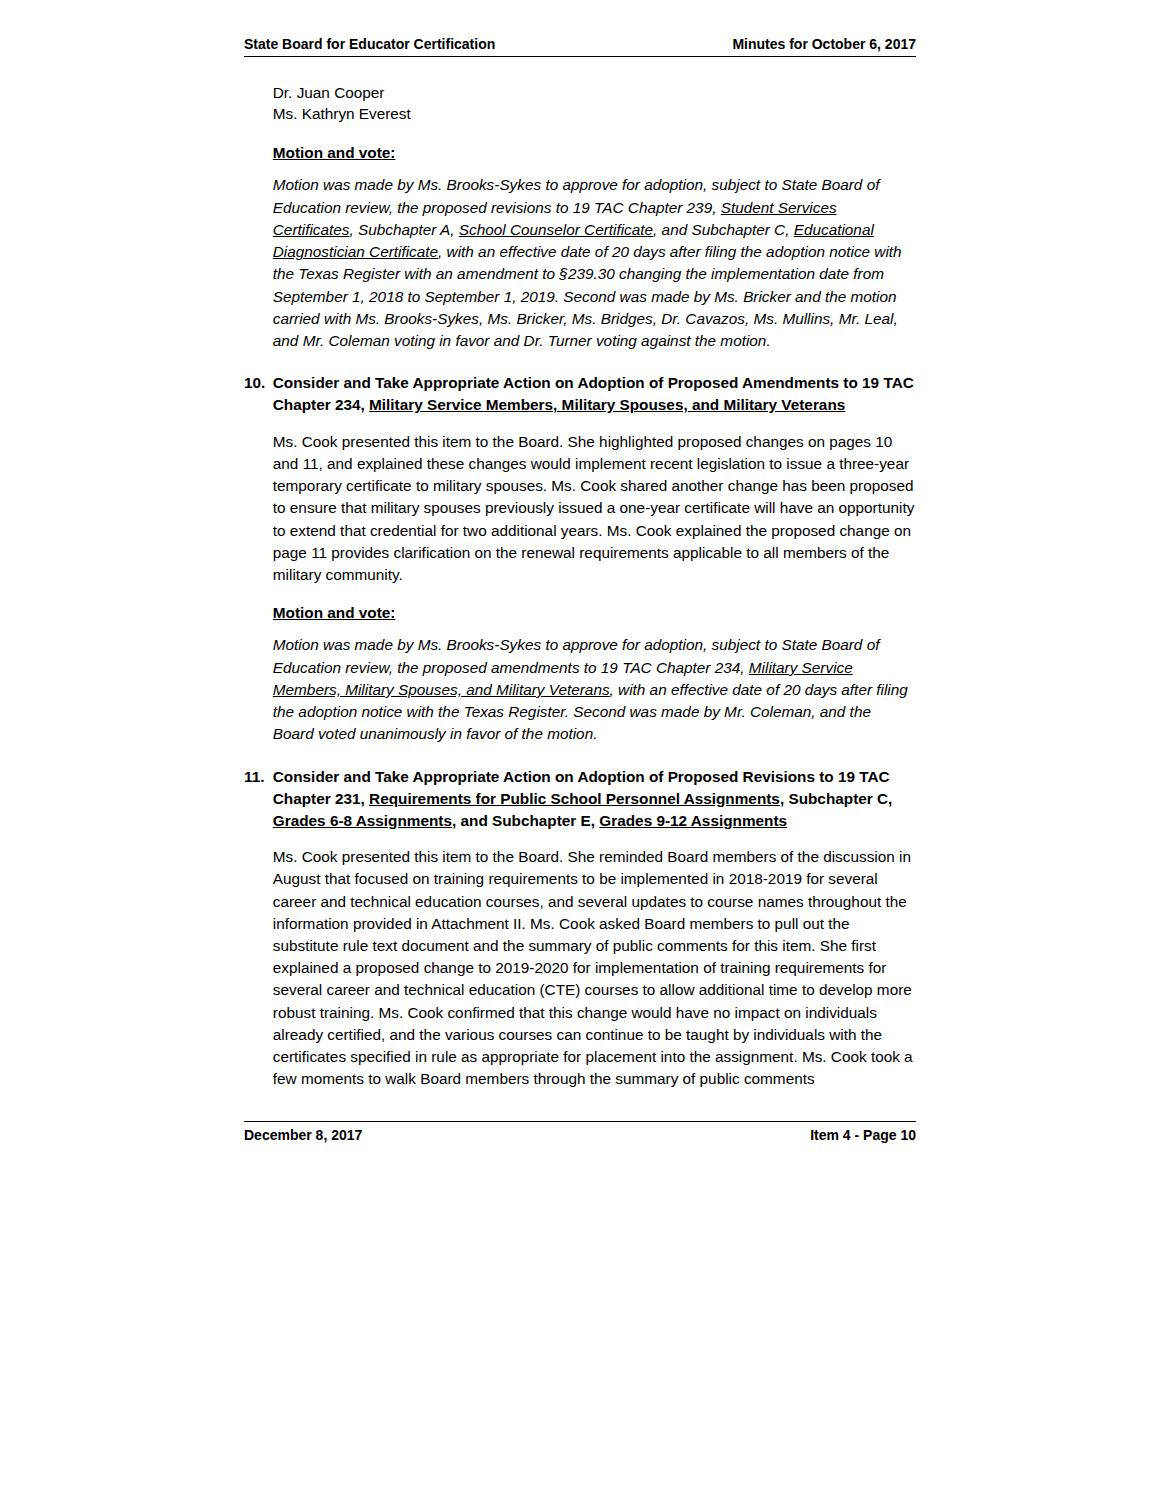State Board for Educator Certification Minutes for October 6, 2017
Dr. Juan Cooper
Ms. Kathryn Everest
Motion and vote:
Motion was made by Ms. Brooks-Sykes to approve for adoption, subject to State Board of Education review, the proposed revisions to 19 TAC Chapter 239, Student Services Certificates, Subchapter A, School Counselor Certificate, and Subchapter C, Educational Diagnostician Certificate, with an effective date of 20 days after filing the adoption notice with the Texas Register with an amendment to §239.30 changing the implementation date from September 1, 2018 to September 1, 2019. Second was made by Ms. Bricker and the motion carried with Ms. Brooks-Sykes, Ms. Bricker, Ms. Bridges, Dr. Cavazos, Ms. Mullins, Mr. Leal, and Mr. Coleman voting in favor and Dr. Turner voting against the motion.
10. Consider and Take Appropriate Action on Adoption of Proposed Amendments to 19 TAC Chapter 234, Military Service Members, Military Spouses, and Military Veterans
Ms. Cook presented this item to the Board. She highlighted proposed changes on pages 10 and 11, and explained these changes would implement recent legislation to issue a three-year temporary certificate to military spouses. Ms. Cook shared another change has been proposed to ensure that military spouses previously issued a one-year certificate will have an opportunity to extend that credential for two additional years. Ms. Cook explained the proposed change on page 11 provides clarification on the renewal requirements applicable to all members of the military community.
Motion and vote:
Motion was made by Ms. Brooks-Sykes to approve for adoption, subject to State Board of Education review, the proposed amendments to 19 TAC Chapter 234, Military Service Members, Military Spouses, and Military Veterans, with an effective date of 20 days after filing the adoption notice with the Texas Register. Second was made by Mr. Coleman, and the Board voted unanimously in favor of the motion.
11. Consider and Take Appropriate Action on Adoption of Proposed Revisions to 19 TAC Chapter 231, Requirements for Public School Personnel Assignments, Subchapter C, Grades 6-8 Assignments, and Subchapter E, Grades 9-12 Assignments
Ms. Cook presented this item to the Board. She reminded Board members of the discussion in August that focused on training requirements to be implemented in 2018-2019 for several career and technical education courses, and several updates to course names throughout the information provided in Attachment II. Ms. Cook asked Board members to pull out the substitute rule text document and the summary of public comments for this item. She first explained a proposed change to 2019-2020 for implementation of training requirements for several career and technical education (CTE) courses to allow additional time to develop more robust training. Ms. Cook confirmed that this change would have no impact on individuals already certified, and the various courses can continue to be taught by individuals with the certificates specified in rule as appropriate for placement into the assignment. Ms. Cook took a few moments to walk Board members through the summary of public comments
December 8, 2017 Item 4 - Page 10